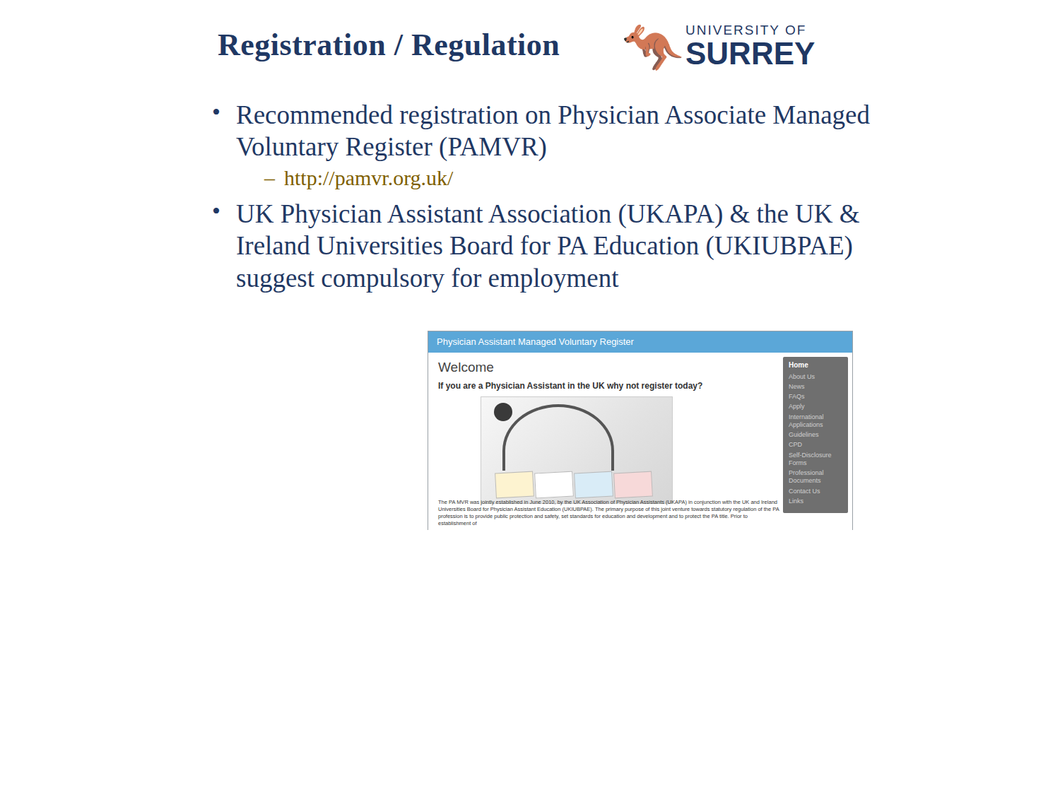Registration / Regulation
🦘
UNIVERSITY OF
SURREY
Recommended registration on Physician Associate Managed Voluntary Register (PAMVR)
http://pamvr.org.uk/
UK Physician Assistant Association (UKAPA) & the UK & Ireland Universities Board for PA Education (UKIUBPAE) suggest compulsory for employment
Physician Assistant Managed Voluntary Register
Welcome
If you are a Physician Assistant in the UK why not register today?
The PA MVR was jointly established in June 2010, by the UK Association of Physician Assistants (UKAPA) in conjunction with the UK and Ireland Universities Board for Physician Assistant Education (UKIUBPAE). The primary purpose of this joint venture towards statutory regulation of the PA profession is to provide public protection and safety, set standards for education and development and to protect the PA title. Prior to establishment of
Home
About Us
News
FAQs
Apply
International Applications
Guidelines
CPD
Self-Disclosure Forms
Professional Documents
Contact Us
Links